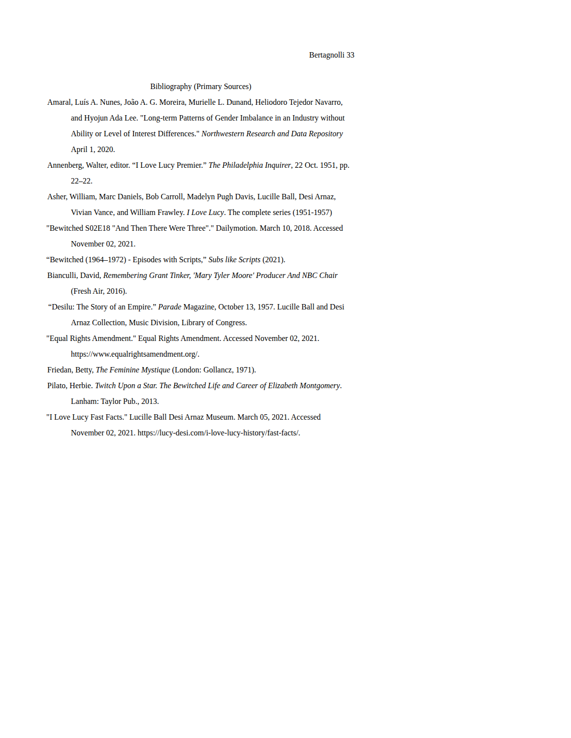Bertagnolli 33
Bibliography (Primary Sources)
Amaral, Luís A. Nunes, João A. G. Moreira, Murielle L. Dunand, Heliodoro Tejedor Navarro, and Hyojun Ada Lee. "Long-term Patterns of Gender Imbalance in an Industry without Ability or Level of Interest Differences." Northwestern Research and Data Repository April 1, 2020.
Annenberg, Walter, editor. “I Love Lucy Premier.” The Philadelphia Inquirer, 22 Oct. 1951, pp. 22–22.
Asher, William, Marc Daniels, Bob Carroll, Madelyn Pugh Davis, Lucille Ball, Desi Arnaz, Vivian Vance, and William Frawley. I Love Lucy. The complete series (1951-1957)
"Bewitched S02E18 "And Then There Were Three"." Dailymotion. March 10, 2018. Accessed November 02, 2021.
“Bewitched (1964–1972) - Episodes with Scripts,” Subs like Scripts (2021).
Bianculli, David, Remembering Grant Tinker, 'Mary Tyler Moore' Producer And NBC Chair (Fresh Air, 2016).
“Desilu: The Story of an Empire.” Parade Magazine, October 13, 1957. Lucille Ball and Desi Arnaz Collection, Music Division, Library of Congress.
"Equal Rights Amendment." Equal Rights Amendment. Accessed November 02, 2021. https://www.equalrightsamendment.org/.
Friedan, Betty, The Feminine Mystique (London: Gollancz, 1971).
Pilato, Herbie. Twitch Upon a Star. The Bewitched Life and Career of Elizabeth Montgomery. Lanham: Taylor Pub., 2013.
"I Love Lucy Fast Facts." Lucille Ball Desi Arnaz Museum. March 05, 2021. Accessed November 02, 2021. https://lucy-desi.com/i-love-lucy-history/fast-facts/.